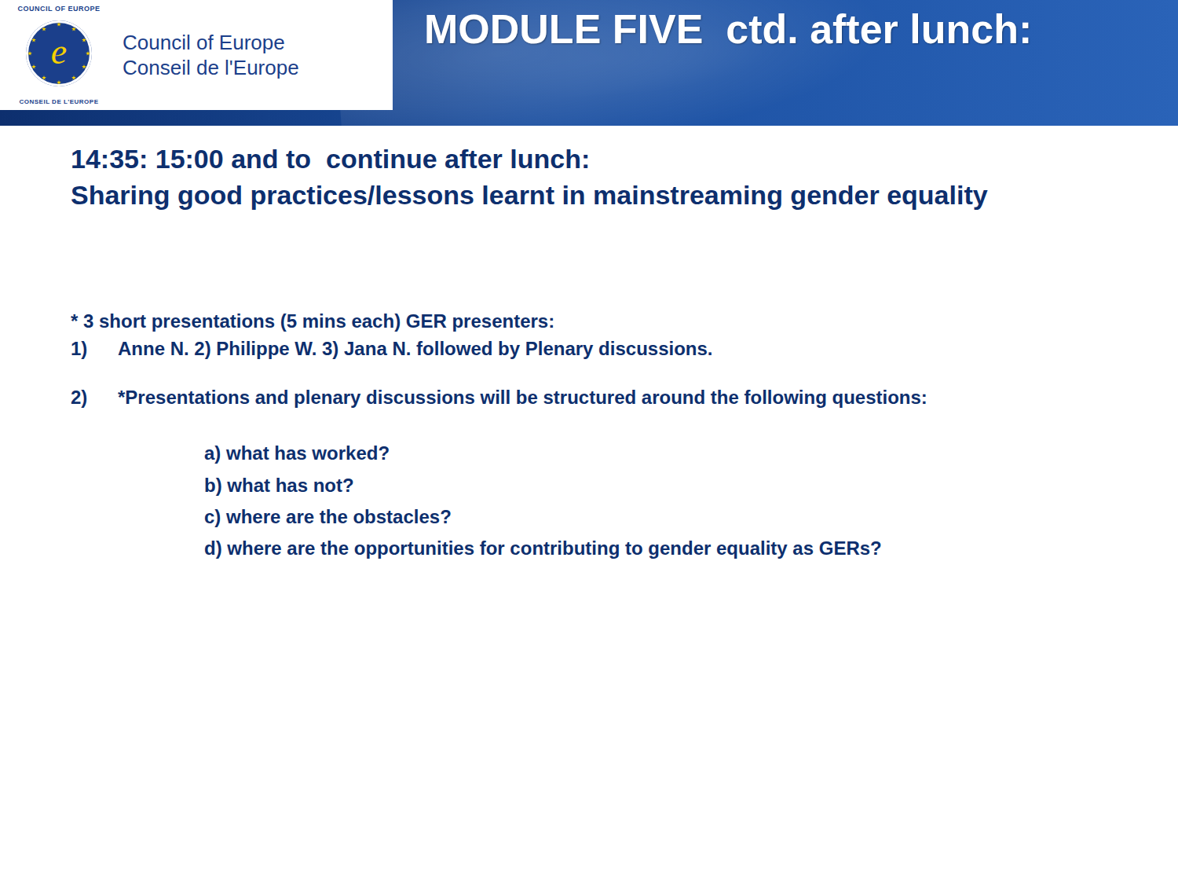COUNCIL OF EUROPE
CONSEIL DE L'EUROPE
Council of Europe
Conseil de l'Europe
MODULE FIVE ctd. after lunch:
14:35: 15:00 and to continue after lunch:
Sharing good practices/lessons learnt in mainstreaming gender equality
* 3 short presentations (5 mins each) GER presenters:
1) Anne N. 2) Philippe W. 3) Jana N. followed by Plenary discussions.
2)*Presentations and plenary discussions will be structured around the following questions:
a) what has worked?
b) what has not?
c) where are the obstacles?
d) where are the opportunities for contributing to gender equality as GERs?